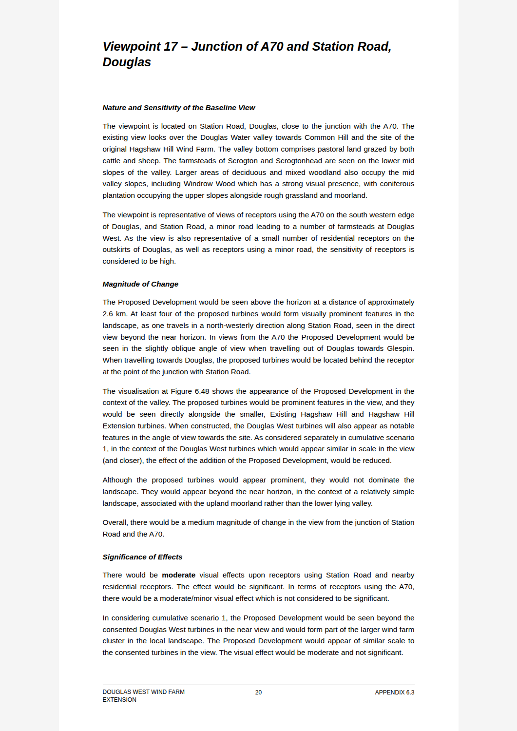Viewpoint 17 – Junction of A70 and Station Road, Douglas
Nature and Sensitivity of the Baseline View
The viewpoint is located on Station Road, Douglas, close to the junction with the A70. The existing view looks over the Douglas Water valley towards Common Hill and the site of the original Hagshaw Hill Wind Farm. The valley bottom comprises pastoral land grazed by both cattle and sheep. The farmsteads of Scrogton and Scrogtonhead are seen on the lower mid slopes of the valley. Larger areas of deciduous and mixed woodland also occupy the mid valley slopes, including Windrow Wood which has a strong visual presence, with coniferous plantation occupying the upper slopes alongside rough grassland and moorland.
The viewpoint is representative of views of receptors using the A70 on the south western edge of Douglas, and Station Road, a minor road leading to a number of farmsteads at Douglas West. As the view is also representative of a small number of residential receptors on the outskirts of Douglas, as well as receptors using a minor road, the sensitivity of receptors is considered to be high.
Magnitude of Change
The Proposed Development would be seen above the horizon at a distance of approximately 2.6 km. At least four of the proposed turbines would form visually prominent features in the landscape, as one travels in a north-westerly direction along Station Road, seen in the direct view beyond the near horizon. In views from the A70 the Proposed Development would be seen in the slightly oblique angle of view when travelling out of Douglas towards Glespin. When travelling towards Douglas, the proposed turbines would be located behind the receptor at the point of the junction with Station Road.
The visualisation at Figure 6.48 shows the appearance of the Proposed Development in the context of the valley. The proposed turbines would be prominent features in the view, and they would be seen directly alongside the smaller, Existing Hagshaw Hill and Hagshaw Hill Extension turbines. When constructed, the Douglas West turbines will also appear as notable features in the angle of view towards the site. As considered separately in cumulative scenario 1, in the context of the Douglas West turbines which would appear similar in scale in the view (and closer), the effect of the addition of the Proposed Development, would be reduced.
Although the proposed turbines would appear prominent, they would not dominate the landscape. They would appear beyond the near horizon, in the context of a relatively simple landscape, associated with the upland moorland rather than the lower lying valley.
Overall, there would be a medium magnitude of change in the view from the junction of Station Road and the A70.
Significance of Effects
There would be moderate visual effects upon receptors using Station Road and nearby residential receptors. The effect would be significant. In terms of receptors using the A70, there would be a moderate/minor visual effect which is not considered to be significant.
In considering cumulative scenario 1, the Proposed Development would be seen beyond the consented Douglas West turbines in the near view and would form part of the larger wind farm cluster in the local landscape. The Proposed Development would appear of similar scale to the consented turbines in the view. The visual effect would be moderate and not significant.
DOUGLAS WEST WIND FARM
EXTENSION
20
APPENDIX 6.3